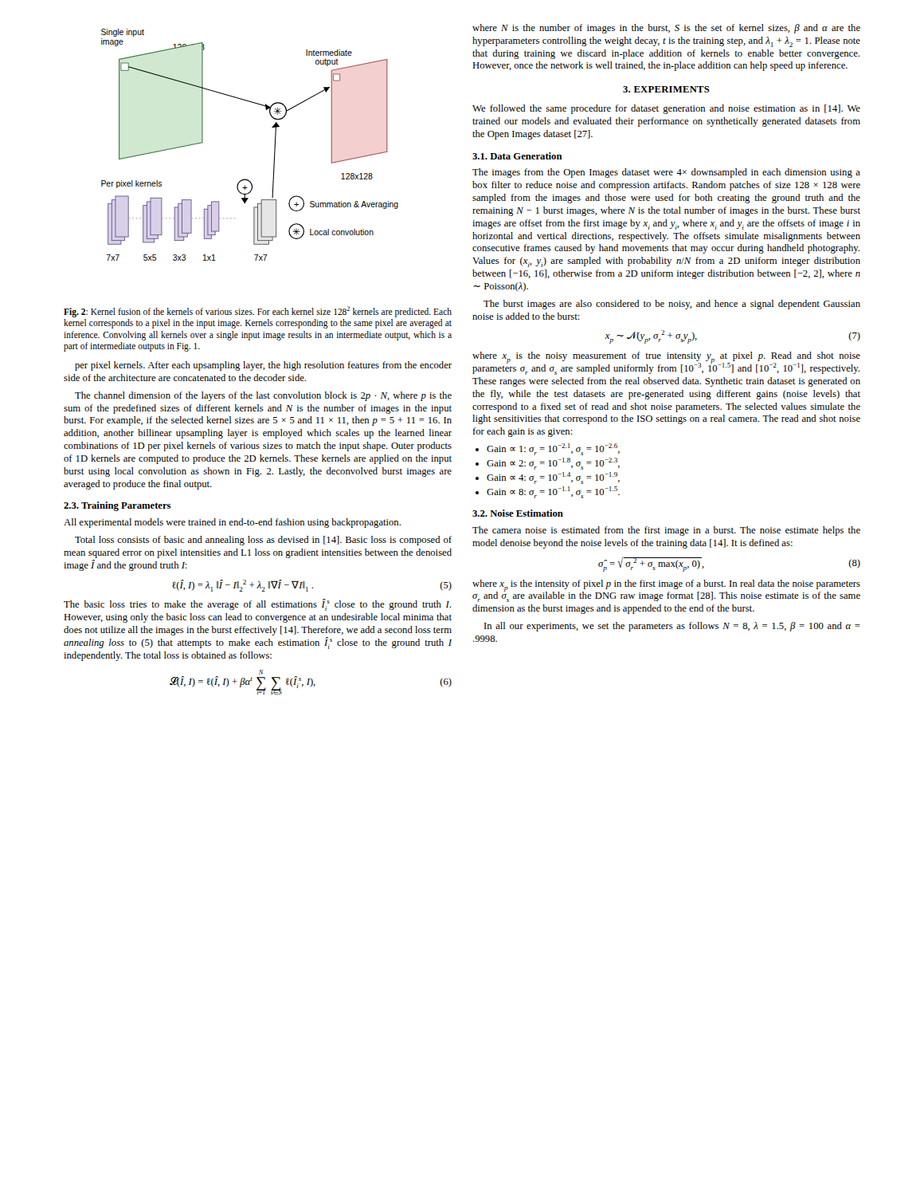Single input image 128x128 Intermediate output 128x128 ✳ Per pixel kernels + 7x7 5x5 3x3 1x1 7x7 + Summation & Averaging ✳ Local convolution
Fig. 2: Kernel fusion of the kernels of various sizes. For each kernel size 1282 kernels are predicted. Each kernel corresponds to a pixel in the input image. Kernels corresponding to the same pixel are averaged at inference. Convolving all kernels over a single input image results in an intermediate output, which is a part of intermediate outputs in Fig. 1.
per pixel kernels. After each upsampling layer, the high resolution features from the encoder side of the architecture are concatenated to the decoder side.
The channel dimension of the layers of the last convolution block is 2p · N, where p is the sum of the predefined sizes of different kernels and N is the number of images in the input burst. For example, if the selected kernel sizes are 5 × 5 and 11 × 11, then p = 5 + 11 = 16. In addition, another billinear upsampling layer is employed which scales up the learned linear combinations of 1D per pixel kernels of various sizes to match the input shape. Outer products of 1D kernels are computed to produce the 2D kernels. These kernels are applied on the input burst using local convolution as shown in Fig. 2. Lastly, the deconvolved burst images are averaged to produce the final output.
2.3. Training Parameters
All experimental models were trained in end-to-end fashion using backpropagation.
Total loss consists of basic and annealing loss as devised in [14]. Basic loss is composed of mean squared error on pixel intensities and L1 loss on gradient intensities between the denoised image Î and the ground truth I:
ℓ(Î, I) = λ1 ‖Î − I‖22 + λ2 ‖∇Î − ∇I‖1 .
(5)
The basic loss tries to make the average of all estimations Îis close to the ground truth I. However, using only the basic loss can lead to convergence at an undesirable local minima that does not utilize all the images in the burst effectively [14]. Therefore, we add a second loss term annealing loss to (5) that attempts to make each estimation Îis close to the ground truth I independently. The total loss is obtained as follows:
𝓛(Î, I) = ℓ(Î, I) + βαt N∑i=1 ∑s∈S ℓ(Îis, I),
(6)
where N is the number of images in the burst, S is the set of kernel sizes, β and α are the hyperparameters controlling the weight decay, t is the training step, and λ1 + λ2 = 1. Please note that during training we discard in-place addition of kernels to enable better convergence. However, once the network is well trained, the in-place addition can help speed up inference.
3. EXPERIMENTS
We followed the same procedure for dataset generation and noise estimation as in [14]. We trained our models and evaluated their performance on synthetically generated datasets from the Open Images dataset [27].
3.1. Data Generation
The images from the Open Images dataset were 4× downsampled in each dimension using a box filter to reduce noise and compression artifacts. Random patches of size 128 × 128 were sampled from the images and those were used for both creating the ground truth and the remaining N − 1 burst images, where N is the total number of images in the burst. These burst images are offset from the first image by xi and yi, where xi and yi are the offsets of image i in horizontal and vertical directions, respectively. The offsets simulate misalignments between consecutive frames caused by hand movements that may occur during handheld photography. Values for (xi, yi) are sampled with probability n/N from a 2D uniform integer distribution between [−16, 16], otherwise from a 2D uniform integer distribution between [−2, 2], where n ∼ Poisson(λ).
The burst images are also considered to be noisy, and hence a signal dependent Gaussian noise is added to the burst:
xp ∼ 𝒩(yp, σr2 + σsyp),
(7)
where xp is the noisy measurement of true intensity yp at pixel p. Read and shot noise parameters σr and σs are sampled uniformly from [10−3, 10−1.5] and [10−2, 10−1], respectively. These ranges were selected from the real observed data. Synthetic train dataset is generated on the fly, while the test datasets are pre-generated using different gains (noise levels) that correspond to a fixed set of read and shot noise parameters. The selected values simulate the light sensitivities that correspond to the ISO settings on a real camera. The read and shot noise for each gain is as given:
Gain ∝ 1: σr = 10−2.1, σs = 10−2.6,
Gain ∝ 2: σr = 10−1.8, σs = 10−2.3,
Gain ∝ 4: σr = 10−1.4, σs = 10−1.9,
Gain ∝ 8: σr = 10−1.1, σs = 10−1.5.
3.2. Noise Estimation
The camera noise is estimated from the first image in a burst. The noise estimate helps the model denoise beyond the noise levels of the training data [14]. It is defined as:
σ̂p = √σr2 + σs max(xp, 0),
(8)
where xp is the intensity of pixel p in the first image of a burst. In real data the noise parameters σr and σs are available in the DNG raw image format [28]. This noise estimate is of the same dimension as the burst images and is appended to the end of the burst.
In all our experiments, we set the parameters as follows N = 8, λ = 1.5, β = 100 and α = .9998.